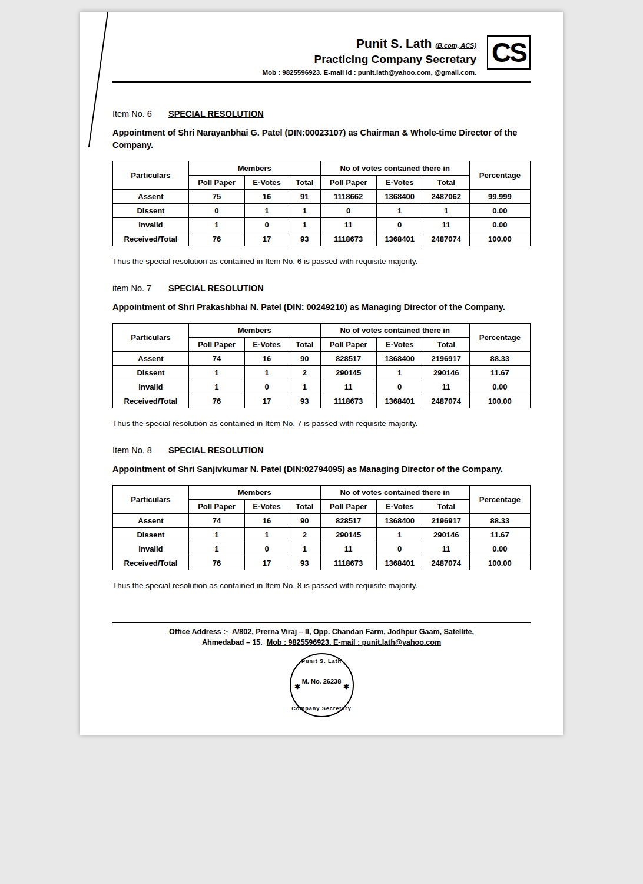Punit S. Lath (B.com, ACS)
Practicing Company Secretary
Mob : 9825596923. E-mail id : punit.lath@yahoo.com, @gmail.com.
CS
Item No. 6 SPECIAL RESOLUTION
Appointment of Shri Narayanbhai G. Patel (DIN:00023107) as Chairman & Whole-time Director of the Company.
| Particulars | Members | No of votes contained there in | Percentage |
| --- | --- | --- | --- |
| Poll Paper | E-Votes | Total | Poll Paper | E-Votes | Total |
| Assent | 75 | 16 | 91 | 1118662 | 1368400 | 2487062 | 99.999 |
| Dissent | 0 | 1 | 1 | 0 | 1 | 1 | 0.00 |
| Invalid | 1 | 0 | 1 | 11 | 0 | 11 | 0.00 |
| Received/Total | 76 | 17 | 93 | 1118673 | 1368401 | 2487074 | 100.00 |
Thus the special resolution as contained in Item No. 6 is passed with requisite majority.
item No. 7 SPECIAL RESOLUTION
Appointment of Shri Prakashbhai N. Patel (DIN: 00249210) as Managing Director of the Company.
| Particulars | Members | No of votes contained there in | Percentage |
| --- | --- | --- | --- |
| Poll Paper | E-Votes | Total | Poll Paper | E-Votes | Total |
| Assent | 74 | 16 | 90 | 828517 | 1368400 | 2196917 | 88.33 |
| Dissent | 1 | 1 | 2 | 290145 | 1 | 290146 | 11.67 |
| Invalid | 1 | 0 | 1 | 11 | 0 | 11 | 0.00 |
| Received/Total | 76 | 17 | 93 | 1118673 | 1368401 | 2487074 | 100.00 |
Thus the special resolution as contained in Item No. 7 is passed with requisite majority.
Item No. 8 SPECIAL RESOLUTION
Appointment of Shri Sanjivkumar N. Patel (DIN:02794095) as Managing Director of the Company.
| Particulars | Members | No of votes contained there in | Percentage |
| --- | --- | --- | --- |
| Poll Paper | E-Votes | Total | Poll Paper | E-Votes | Total |
| Assent | 74 | 16 | 90 | 828517 | 1368400 | 2196917 | 88.33 |
| Dissent | 1 | 1 | 2 | 290145 | 1 | 290146 | 11.67 |
| Invalid | 1 | 0 | 1 | 11 | 0 | 11 | 0.00 |
| Received/Total | 76 | 17 | 93 | 1118673 | 1368401 | 2487074 | 100.00 |
Thus the special resolution as contained in Item No. 8 is passed with requisite majority.
Office Address :- A/802, Prerna Viraj – II, Opp. Chandan Farm, Jodhpur Gaam, Satellite,
Ahmedabad – 15. Mob : 9825596923. E-mail : punit.lath@yahoo.com
Punit S. Lath
✱
✱
M. No. 26238
Company Secretary